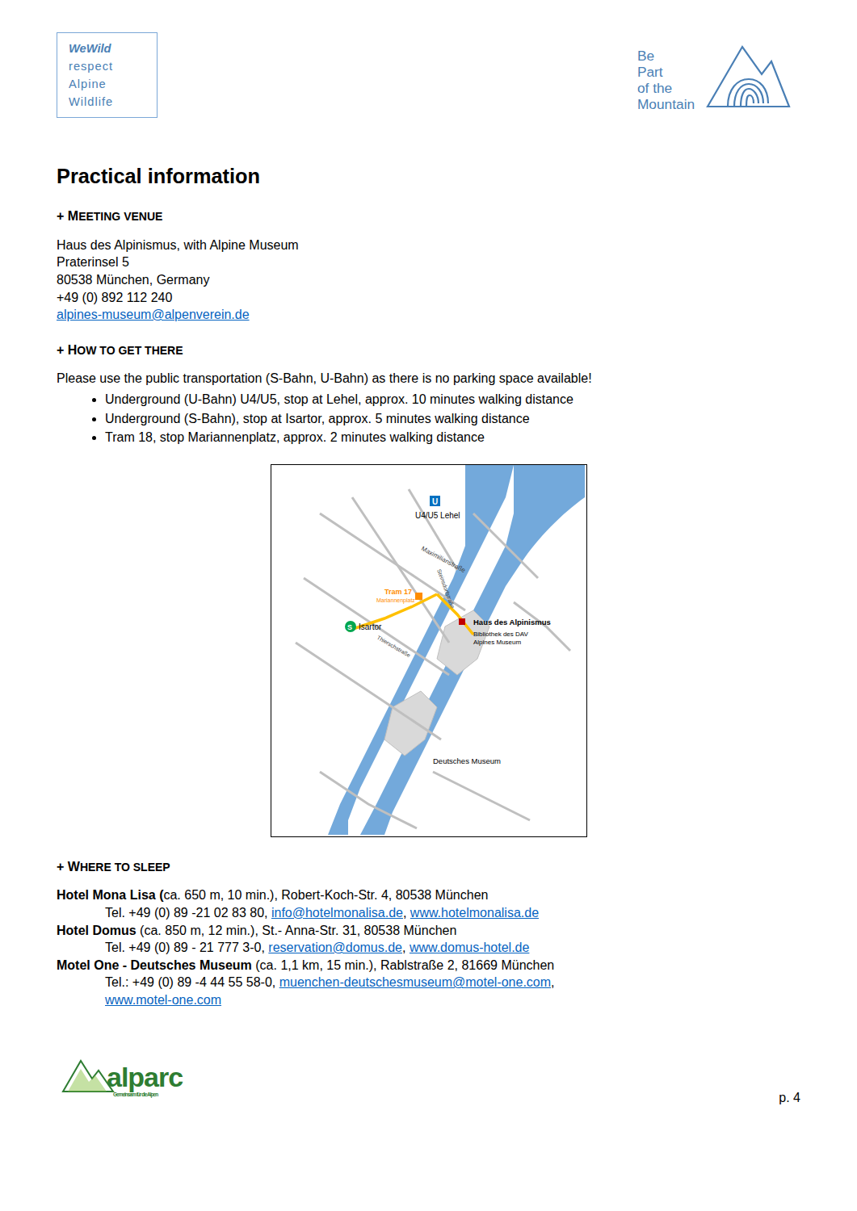WeWild
respect
Alpine
Wildlife
Be
Part
of the
Mountain
Practical information
+ MEETING VENUE
Haus des Alpinismus, with Alpine Museum
Praterinsel 5
80538 München, Germany
+49 (0) 892 112 240
alpines-museum@alpenverein.de
+ HOW TO GET THERE
Please use the public transportation (S-Bahn, U-Bahn) as there is no parking space available!
Underground (U-Bahn) U4/U5, stop at Lehel, approx. 10 minutes walking distance
Underground (S-Bahn), stop at Isartor, approx. 5 minutes walking distance
Tram 18, stop Mariannenplatz, approx. 2 minutes walking distance
U U4/U5 Lehel Maximilianstraße Tram 17 Mariannenplatz S Isartor Thierschstraße Steinsdorfstraße Haus des Alpinismus Bibliothek des DAV Alpines Museum Deutsches Museum
+ WHERE TO SLEEP
Hotel Mona Lisa (ca. 650 m, 10 min.), Robert-Koch-Str. 4, 80538 München
Tel. +49 (0) 89 -21 02 83 80, info@hotelmonalisa.de, www.hotelmonalisa.de
Hotel Domus (ca. 850 m, 12 min.), St.- Anna-Str. 31, 80538 München
Tel. +49 (0) 89 - 21 777 3-0, reservation@domus.de, www.domus-hotel.de
Motel One - Deutsches Museum (ca. 1,1 km, 15 min.), Rablstraße 2, 81669 München
Tel.: +49 (0) 89 -4 44 55 58-0, muenchen-deutschesmuseum@motel-one.com,
www.motel-one.com
alparc Gemeinsam für die Alpen
p. 4